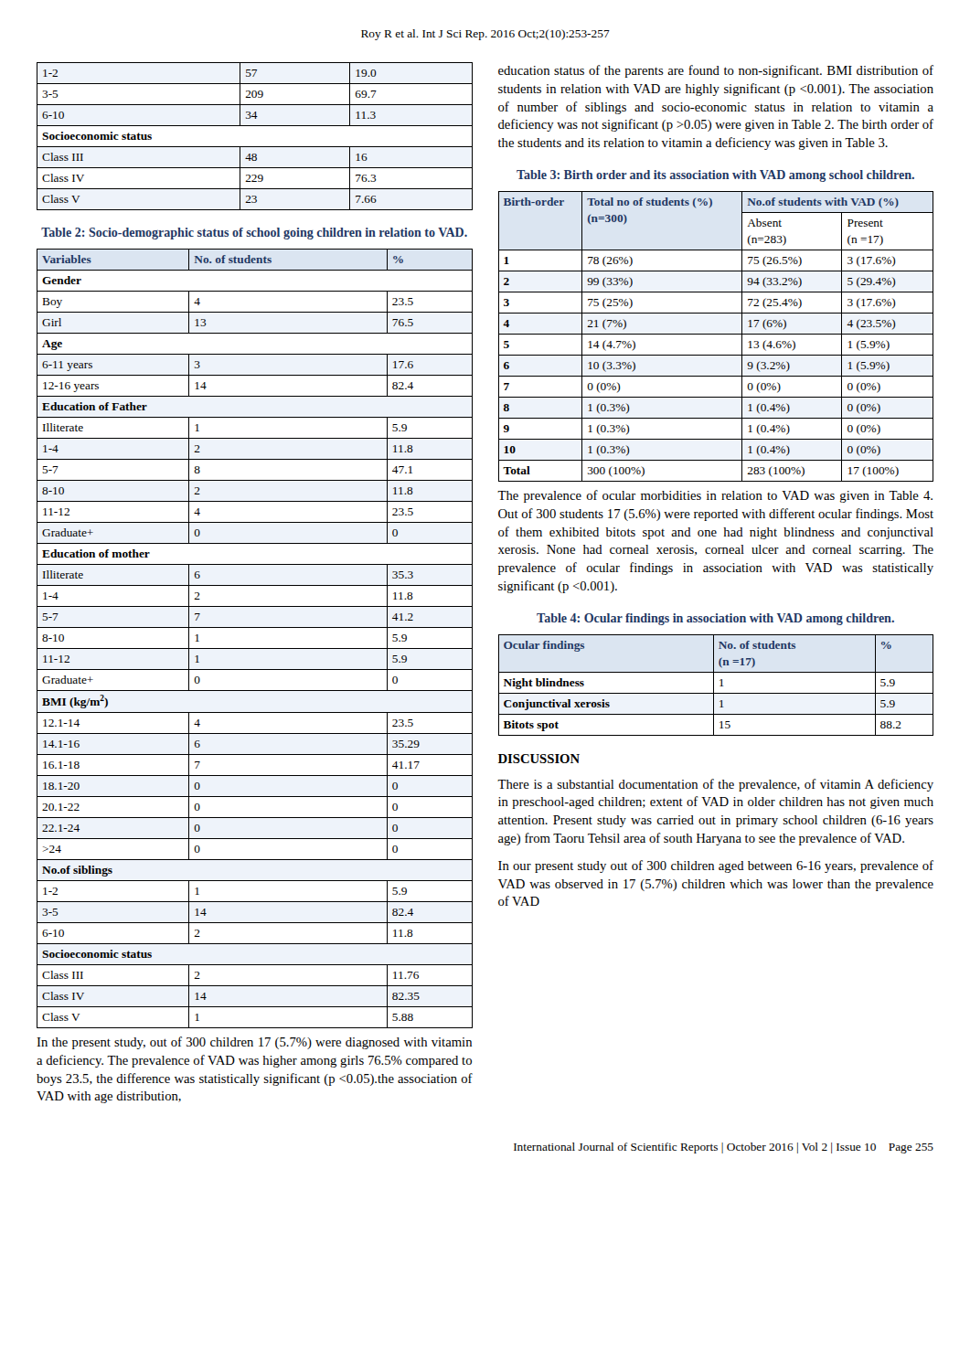Roy R et al. Int J Sci Rep. 2016 Oct;2(10):253-257
| 1-2 | 57 | 19.0 |
| 3-5 | 209 | 69.7 |
| 6-10 | 34 | 11.3 |
| Socioeconomic status |
| Class III | 48 | 16 |
| Class IV | 229 | 76.3 |
| Class V | 23 | 7.66 |
Table 2: Socio-demographic status of school going children in relation to VAD.
| Variables | No. of students | % |
| --- | --- | --- |
| Gender |
| Boy | 4 | 23.5 |
| Girl | 13 | 76.5 |
| Age |
| 6-11 years | 3 | 17.6 |
| 12-16 years | 14 | 82.4 |
| Education of Father |
| Illiterate | 1 | 5.9 |
| 1-4 | 2 | 11.8 |
| 5-7 | 8 | 47.1 |
| 8-10 | 2 | 11.8 |
| 11-12 | 4 | 23.5 |
| Graduate+ | 0 | 0 |
| Education of mother |
| Illiterate | 6 | 35.3 |
| 1-4 | 2 | 11.8 |
| 5-7 | 7 | 41.2 |
| 8-10 | 1 | 5.9 |
| 11-12 | 1 | 5.9 |
| Graduate+ | 0 | 0 |
| BMI (kg/m 2 ) |
| 12.1-14 | 4 | 23.5 |
| 14.1-16 | 6 | 35.29 |
| 16.1-18 | 7 | 41.17 |
| 18.1-20 | 0 | 0 |
| 20.1-22 | 0 | 0 |
| 22.1-24 | 0 | 0 |
| >24 | 0 | 0 |
| No.of siblings |
| 1-2 | 1 | 5.9 |
| 3-5 | 14 | 82.4 |
| 6-10 | 2 | 11.8 |
| Socioeconomic status |
| Class III | 2 | 11.76 |
| Class IV | 14 | 82.35 |
| Class V | 1 | 5.88 |
In the present study, out of 300 children 17 (5.7%) were diagnosed with vitamin a deficiency. The prevalence of VAD was higher among girls 76.5% compared to boys 23.5, the difference was statistically significant (p <0.05).the association of VAD with age distribution,
education status of the parents are found to non-significant. BMI distribution of students in relation with VAD are highly significant (p <0.001). The association of number of siblings and socio-economic status in relation to vitamin a deficiency was not significant (p >0.05) were given in Table 2. The birth order of the students and its relation to vitamin a deficiency was given in Table 3.
Table 3: Birth order and its association with VAD among school children.
| Birth-order | Total no of students (%) (n=300) | No.of students with VAD (%) |
| --- | --- | --- |
| Absent (n=283) | Present (n =17) |
| 1 | 78 (26%) | 75 (26.5%) | 3 (17.6%) |
| 2 | 99 (33%) | 94 (33.2%) | 5 (29.4%) |
| 3 | 75 (25%) | 72 (25.4%) | 3 (17.6%) |
| 4 | 21 (7%) | 17 (6%) | 4 (23.5%) |
| 5 | 14 (4.7%) | 13 (4.6%) | 1 (5.9%) |
| 6 | 10 (3.3%) | 9 (3.2%) | 1 (5.9%) |
| 7 | 0 (0%) | 0 (0%) | 0 (0%) |
| 8 | 1 (0.3%) | 1 (0.4%) | 0 (0%) |
| 9 | 1 (0.3%) | 1 (0.4%) | 0 (0%) |
| 10 | 1 (0.3%) | 1 (0.4%) | 0 (0%) |
| Total | 300 (100%) | 283 (100%) | 17 (100%) |
The prevalence of ocular morbidities in relation to VAD was given in Table 4. Out of 300 students 17 (5.6%) were reported with different ocular findings. Most of them exhibited bitots spot and one had night blindness and conjunctival xerosis. None had corneal xerosis, corneal ulcer and corneal scarring. The prevalence of ocular findings in association with VAD was statistically significant (p <0.001).
Table 4: Ocular findings in association with VAD among children.
| Ocular findings | No. of students (n =17) | % |
| --- | --- | --- |
| Night blindness | 1 | 5.9 |
| Conjunctival xerosis | 1 | 5.9 |
| Bitots spot | 15 | 88.2 |
DISCUSSION
There is a substantial documentation of the prevalence, of vitamin A deficiency in preschool-aged children; extent of VAD in older children has not given much attention. Present study was carried out in primary school children (6-16 years age) from Taoru Tehsil area of south Haryana to see the prevalence of VAD.
In our present study out of 300 children aged between 6-16 years, prevalence of VAD was observed in 17 (5.7%) children which was lower than the prevalence of VAD
International Journal of Scientific Reports | October 2016 | Vol 2 | Issue 10 Page 255